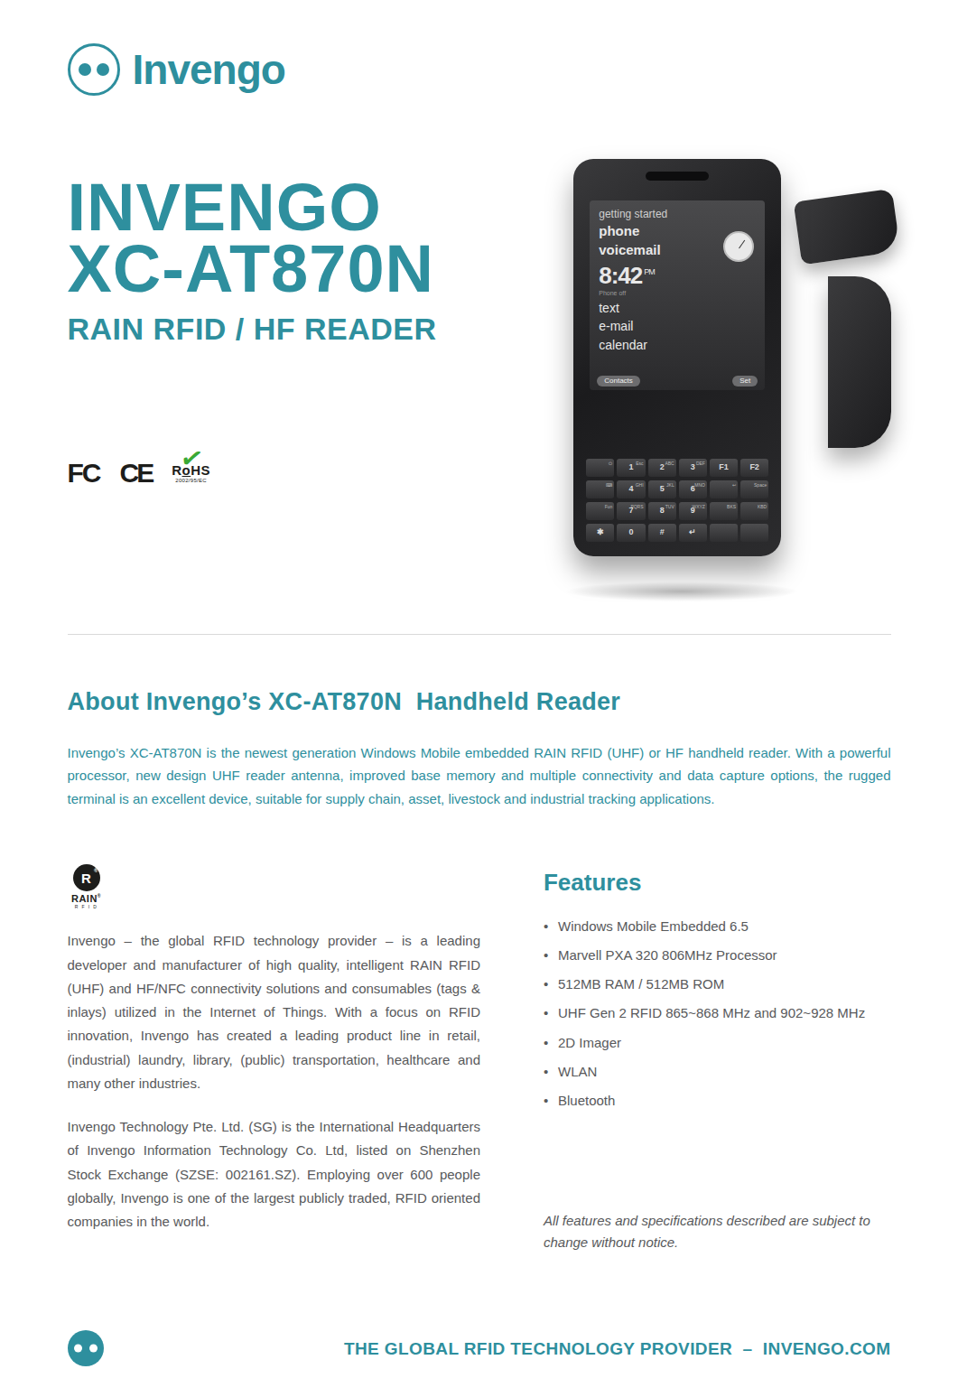Invengo
Invengo
XC-AT870N
RAIN RFID / HF Reader
FC
CE
✓
Ro HS
2002/95/EC
getting started
phone
voicemail
8:42PM
Phone off
text
e-mail
calendar
Contacts Set
⏻
1 Esc
2 ABC
3 DEF
F1
F2
⌨
4 GHI
5 JKL
6 MNO
↩
Space
Fun
7 PQRS
8 TUV
9 WXYZ
BKS
KBD
✱
0
#
↵
About Invengo’s XC-AT870N Handheld Reader
Invengo’s XC-AT870N is the newest generation Windows Mobile embedded RAIN RFID (UHF) or HF handheld reader. With a powerful processor, new design UHF reader antenna, improved base memory and multiple connectivity and data capture options, the rugged terminal is an excellent device, suitable for supply chain, asset, livestock and industrial tracking applications.
R®
RAIN®
R F I D
Invengo – the global RFID technology provider – is a leading developer and manufacturer of high quality, intelligent RAIN RFID (UHF) and HF/NFC connectivity solutions and consumables (tags & inlays) utilized in the Internet of Things. With a focus on RFID innovation, Invengo has created a leading product line in retail, (industrial) laundry, library, (public) transportation, healthcare and many other industries.
Invengo Technology Pte. Ltd. (SG) is the International Headquarters of Invengo Information Technology Co. Ltd, listed on Shenzhen Stock Exchange (SZSE: 002161.SZ). Employing over 600 people globally, Invengo is one of the largest publicly traded, RFID oriented companies in the world.
Features
Windows Mobile Embedded 6.5
Marvell PXA 320 806MHz Processor
512MB RAM / 512MB ROM
UHF Gen 2 RFID 865~868 MHz and 902~928 MHz
2D Imager
WLAN
Bluetooth
All features and specifications described are subject to change without notice.
THE GLOBAL RFID TECHNOLOGY PROVIDER – INVENGO.COM